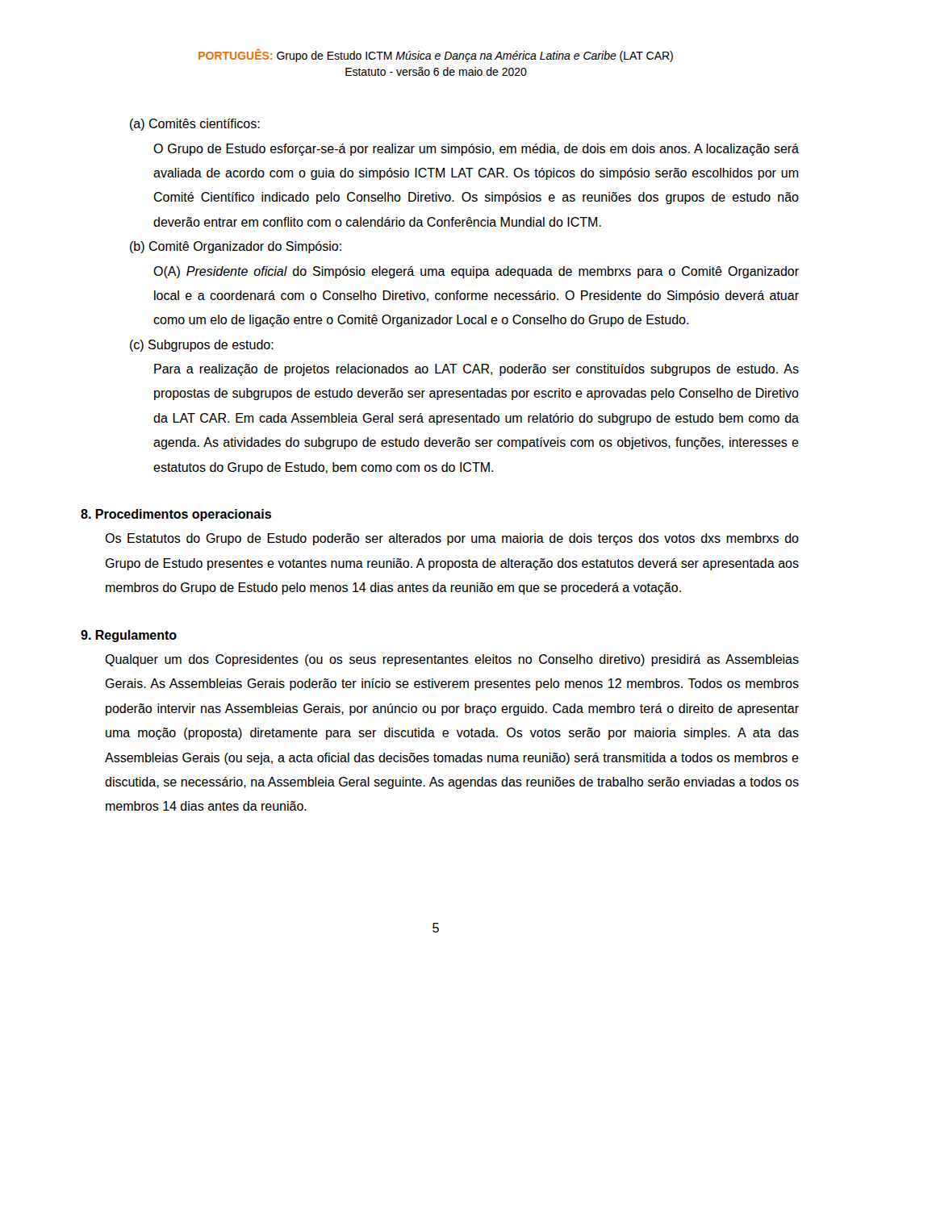PORTUGUÊS: Grupo de Estudo ICTM Música e Dança na América Latina e Caribe (LAT CAR)
Estatuto - versão 6 de maio de 2020
(a) Comitês científicos:
O Grupo de Estudo esforçar-se-á por realizar um simpósio, em média, de dois em dois anos. A localização será avaliada de acordo com o guia do simpósio ICTM LAT CAR. Os tópicos do simpósio serão escolhidos por um Comité Científico indicado pelo Conselho Diretivo. Os simpósios e as reuniões dos grupos de estudo não deverão entrar em conflito com o calendário da Conferência Mundial do ICTM.
(b) Comitê Organizador do Simpósio:
O(A) Presidente oficial do Simpósio elegerá uma equipa adequada de membrxs para o Comitê Organizador local e a coordenará com o Conselho Diretivo, conforme necessário. O Presidente do Simpósio deverá atuar como um elo de ligação entre o Comitê Organizador Local e o Conselho do Grupo de Estudo.
(c) Subgrupos de estudo:
Para a realização de projetos relacionados ao LAT CAR, poderão ser constituídos subgrupos de estudo. As propostas de subgrupos de estudo deverão ser apresentadas por escrito e aprovadas pelo Conselho de Diretivo da LAT CAR. Em cada Assembleia Geral será apresentado um relatório do subgrupo de estudo bem como da agenda. As atividades do subgrupo de estudo deverão ser compatíveis com os objetivos, funções, interesses e estatutos do Grupo de Estudo, bem como com os do ICTM.
8. Procedimentos operacionais
Os Estatutos do Grupo de Estudo poderão ser alterados por uma maioria de dois terços dos votos dxs membrxs do Grupo de Estudo presentes e votantes numa reunião. A proposta de alteração dos estatutos deverá ser apresentada aos membros do Grupo de Estudo pelo menos 14 dias antes da reunião em que se procederá a votação.
9. Regulamento
Qualquer um dos Copresidentes (ou os seus representantes eleitos no Conselho diretivo) presidirá as Assembleias Gerais. As Assembleias Gerais poderão ter início se estiverem presentes pelo menos 12 membros. Todos os membros poderão intervir nas Assembleias Gerais, por anúncio ou por braço erguido. Cada membro terá o direito de apresentar uma moção (proposta) diretamente para ser discutida e votada. Os votos serão por maioria simples. A ata das Assembleias Gerais (ou seja, a acta oficial das decisões tomadas numa reunião) será transmitida a todos os membros e discutida, se necessário, na Assembleia Geral seguinte. As agendas das reuniões de trabalho serão enviadas a todos os membros 14 dias antes da reunião.
5